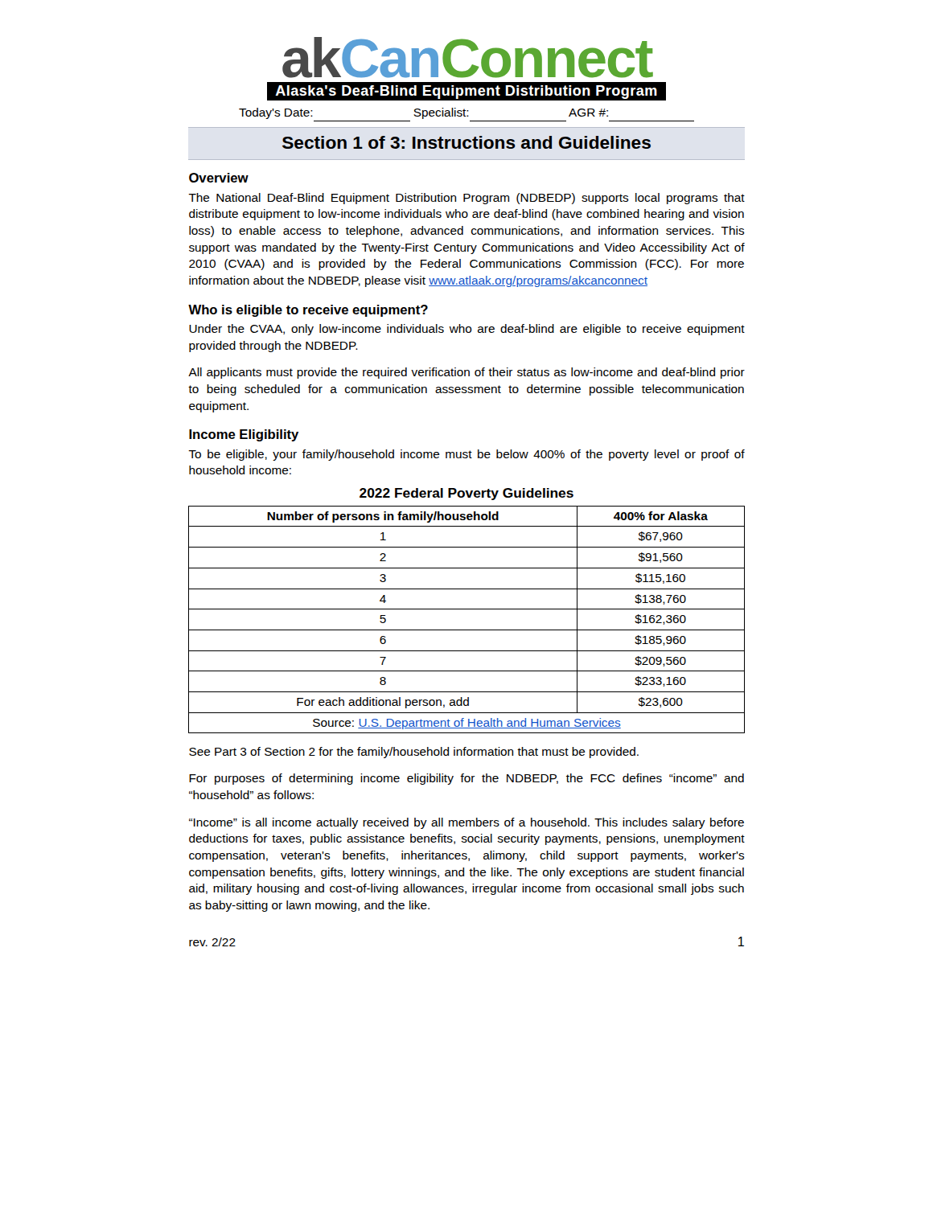ak Can Connect
Alaska's Deaf-Blind Equipment Distribution Program
Today's Date: Specialist: AGR #:
Section 1 of 3: Instructions and Guidelines
Overview
The National Deaf-Blind Equipment Distribution Program (NDBEDP) supports local programs that distribute equipment to low-income individuals who are deaf-blind (have combined hearing and vision loss) to enable access to telephone, advanced communications, and information services. This support was mandated by the Twenty-First Century Communications and Video Accessibility Act of 2010 (CVAA) and is provided by the Federal Communications Commission (FCC). For more information about the NDBEDP, please visit www.atlaak.org/programs/akcanconnect
Who is eligible to receive equipment?
Under the CVAA, only low-income individuals who are deaf-blind are eligible to receive equipment provided through the NDBEDP.
All applicants must provide the required verification of their status as low-income and deaf-blind prior to being scheduled for a communication assessment to determine possible telecommunication equipment.
Income Eligibility
To be eligible, your family/household income must be below 400% of the poverty level or proof of household income:
2022 Federal Poverty Guidelines
| Number of persons in family/household | 400% for Alaska |
| --- | --- |
| 1 | $67,960 |
| 2 | $91,560 |
| 3 | $115,160 |
| 4 | $138,760 |
| 5 | $162,360 |
| 6 | $185,960 |
| 7 | $209,560 |
| 8 | $233,160 |
| For each additional person, add | $23,600 |
| Source: U.S. Department of Health and Human Services |
See Part 3 of Section 2 for the family/household information that must be provided.
For purposes of determining income eligibility for the NDBEDP, the FCC defines “income” and “household” as follows:
“Income” is all income actually received by all members of a household. This includes salary before deductions for taxes, public assistance benefits, social security payments, pensions, unemployment compensation, veteran's benefits, inheritances, alimony, child support payments, worker's compensation benefits, gifts, lottery winnings, and the like. The only exceptions are student financial aid, military housing and cost-of-living allowances, irregular income from occasional small jobs such as baby-sitting or lawn mowing, and the like.
rev. 2/22
1